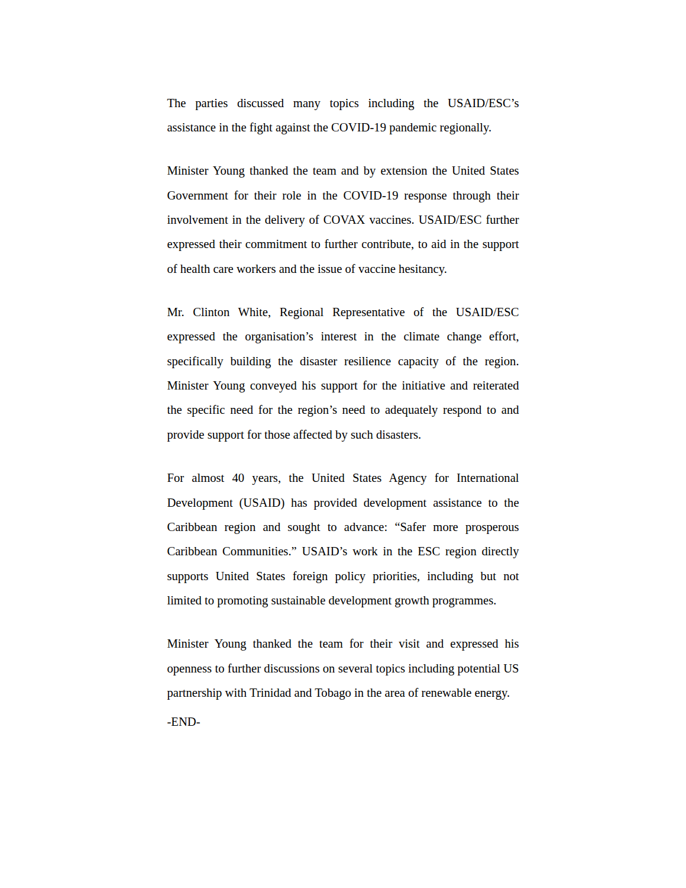The parties discussed many topics including the USAID/ESC’s assistance in the fight against the COVID-19 pandemic regionally.
Minister Young thanked the team and by extension the United States Government for their role in the COVID-19 response through their involvement in the delivery of COVAX vaccines. USAID/ESC further expressed their commitment to further contribute, to aid in the support of health care workers and the issue of vaccine hesitancy.
Mr. Clinton White, Regional Representative of the USAID/ESC expressed the organisation’s interest in the climate change effort, specifically building the disaster resilience capacity of the region. Minister Young conveyed his support for the initiative and reiterated the specific need for the region’s need to adequately respond to and provide support for those affected by such disasters.
For almost 40 years, the United States Agency for International Development (USAID) has provided development assistance to the Caribbean region and sought to advance: “Safer more prosperous Caribbean Communities.” USAID’s work in the ESC region directly supports United States foreign policy priorities, including but not limited to promoting sustainable development growth programmes.
Minister Young thanked the team for their visit and expressed his openness to further discussions on several topics including potential US partnership with Trinidad and Tobago in the area of renewable energy.
-END-